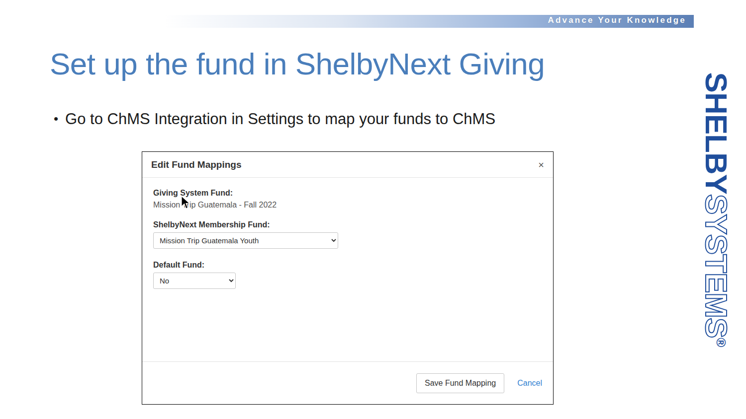Advance Your Knowledge
Set up the fund in ShelbyNext Giving
• Go to ChMS Integration in Settings to map your funds to ChMS
Edit Fund Mappings
×
Giving System Fund:
Mission Trip Guatemala - Fall 2022
ShelbyNext Membership Fund:
Mission Trip Guatemala Youth
Default Fund:
No
Save Fund Mapping Cancel
SHELBY SYSTEMS®